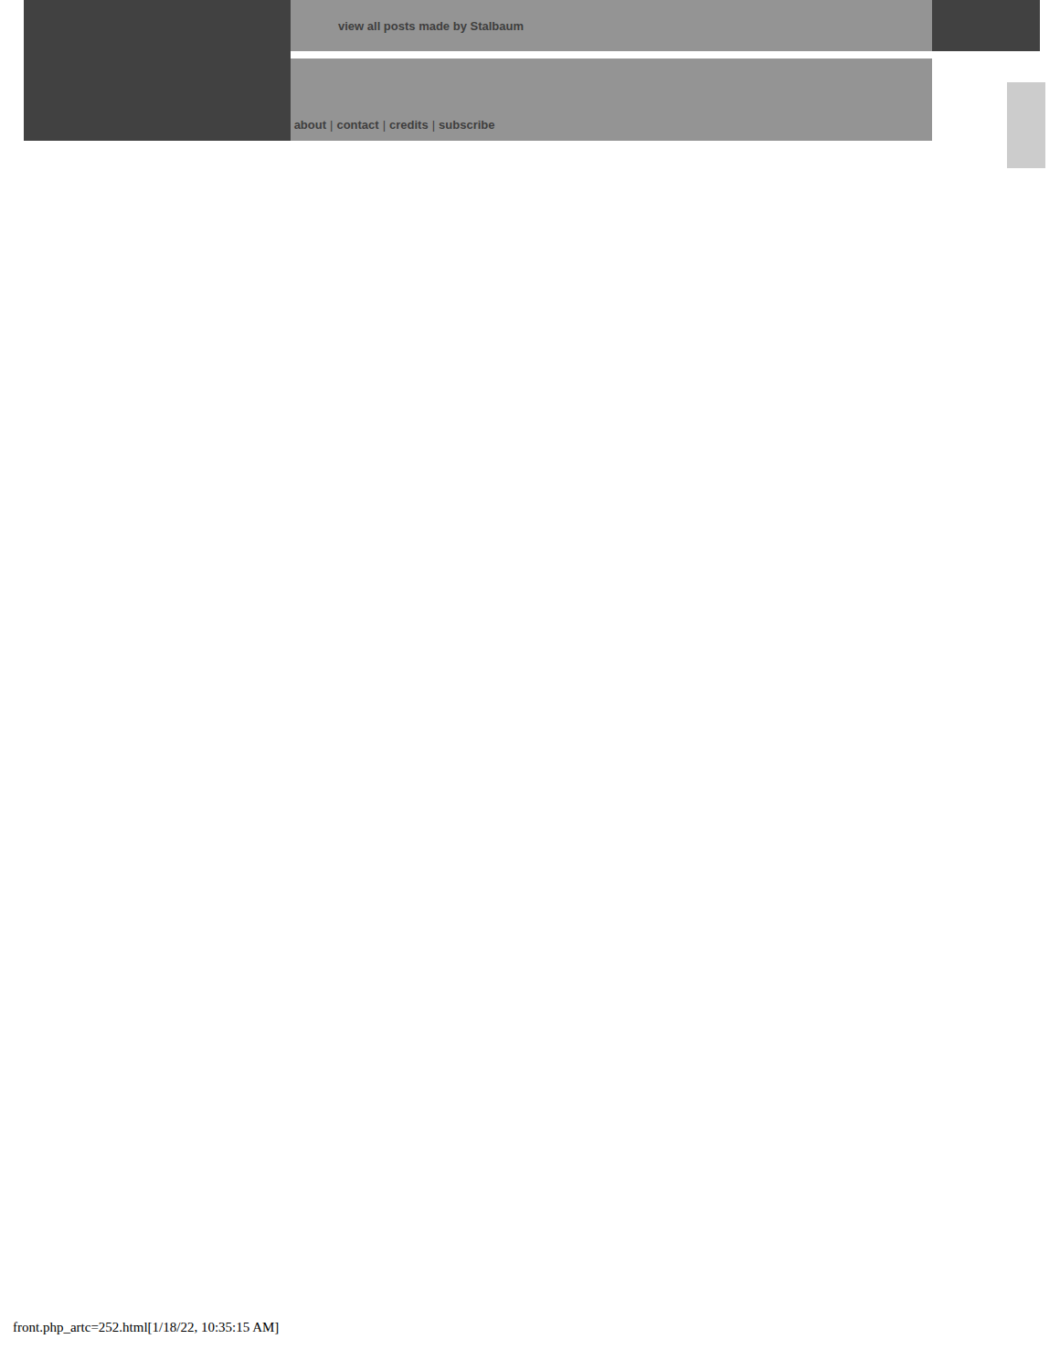view all posts made by Stalbaum
about|contact|credits|subscribe
front.php_artc=252.html[1/18/22, 10:35:15 AM]